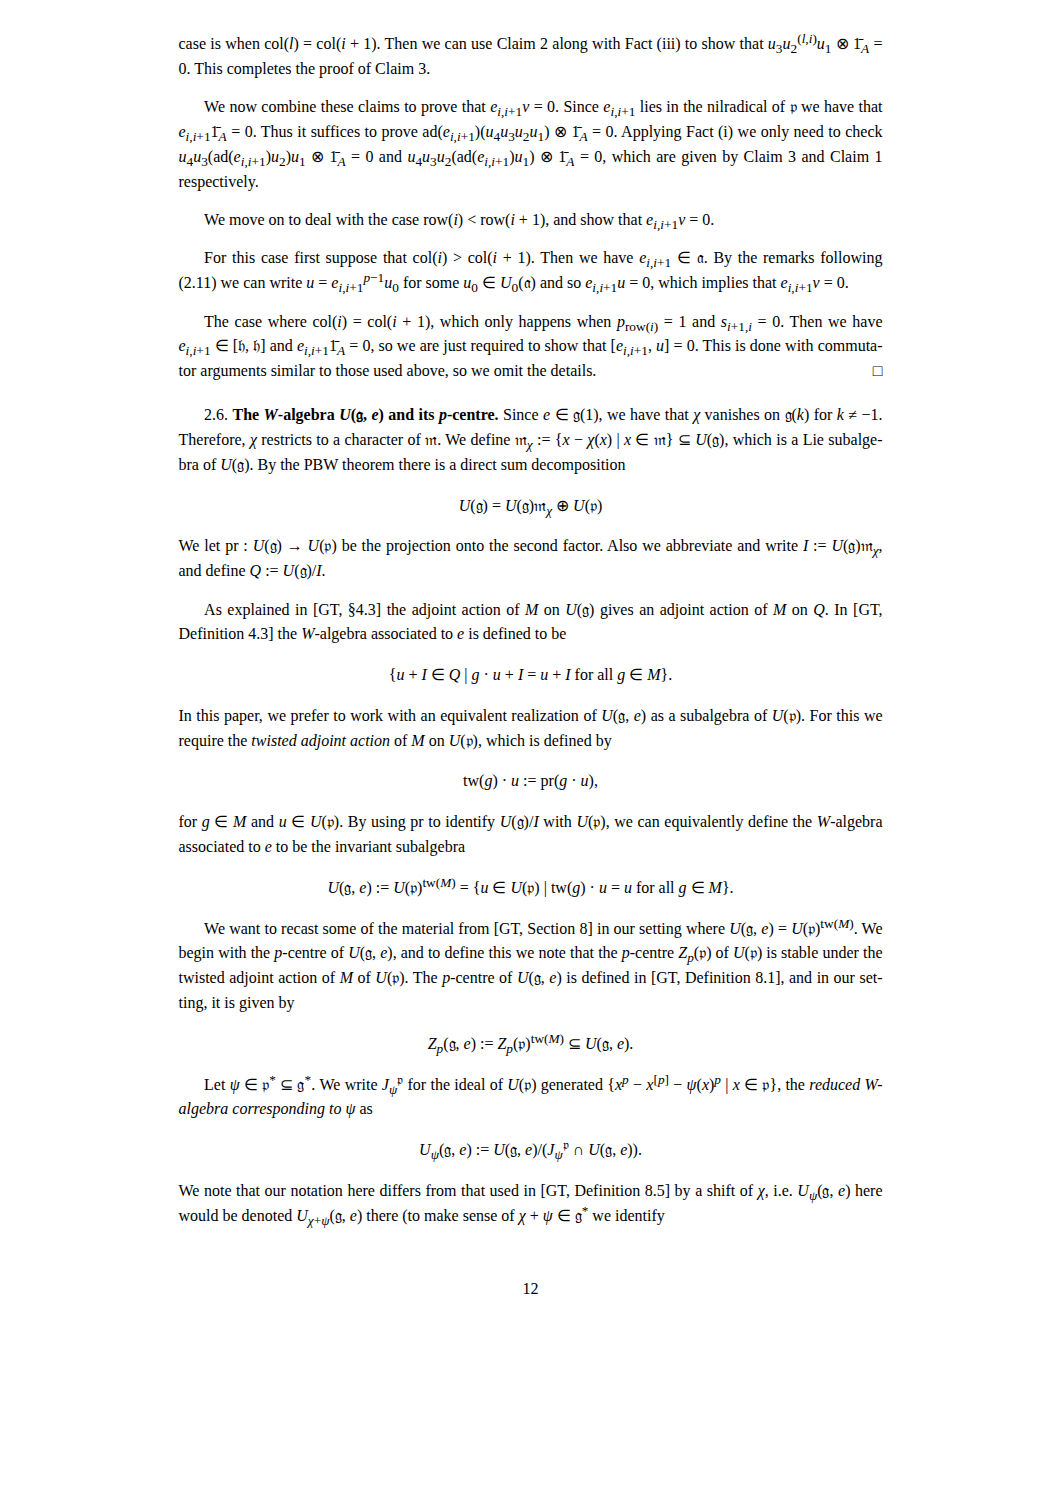case is when col(l) = col(i + 1). Then we can use Claim 2 along with Fact (iii) to show that u3u2(l,i)u1 ⊗ 1̄A = 0. This completes the proof of Claim 3.
We now combine these claims to prove that ei,i+1v = 0. Since ei,i+1 lies in the nilradical of 𝔭 we have that ei,i+11̄A = 0. Thus it suffices to prove ad(ei,i+1)(u4u3u2u1) ⊗ 1̄A = 0. Applying Fact (i) we only need to check u4u3(ad(ei,i+1)u2)u1 ⊗ 1̄A = 0 and u4u3u2(ad(ei,i+1)u1) ⊗ 1̄A = 0, which are given by Claim 3 and Claim 1 respectively.
We move on to deal with the case row(i) < row(i + 1), and show that ei,i+1v = 0.
For this case first suppose that col(i) > col(i + 1). Then we have ei,i+1 ∈ 𝔞. By the remarks following (2.11) we can write u = ei,i+1p−1u0 for some u0 ∈ U0(𝔞) and so ei,i+1u = 0, which implies that ei,i+1v = 0.
The case where col(i) = col(i + 1), which only happens when prow(i) = 1 and si+1,i = 0. Then we have ei,i+1 ∈ [𝔥, 𝔥] and ei,i+11̄A = 0, so we are just required to show that [ei,i+1, u] = 0. This is done with commutator arguments similar to those used above, so we omit the details. □
2.6. The W-algebra U(𝔤, e) and its p-centre. Since e ∈ 𝔤(1), we have that χ vanishes on 𝔤(k) for k ≠ −1. Therefore, χ restricts to a character of 𝔪. We define 𝔪χ := {x − χ(x) | x ∈ 𝔪} ⊆ U(𝔤), which is a Lie subalgebra of U(𝔤). By the PBW theorem there is a direct sum decomposition
U(𝔤) = U(𝔤)𝔪χ ⊕ U(𝔭)
We let pr : U(𝔤) → U(𝔭) be the projection onto the second factor. Also we abbreviate and write I := U(𝔤)𝔪χ, and define Q := U(𝔤)/I.
As explained in [GT, §4.3] the adjoint action of M on U(𝔤) gives an adjoint action of M on Q. In [GT, Definition 4.3] the W-algebra associated to e is defined to be
{u + I ∈ Q | g · u + I = u + I for all g ∈ M}.
In this paper, we prefer to work with an equivalent realization of U(𝔤, e) as a subalgebra of U(𝔭). For this we require the twisted adjoint action of M on U(𝔭), which is defined by
tw(g) · u := pr(g · u),
for g ∈ M and u ∈ U(𝔭). By using pr to identify U(𝔤)/I with U(𝔭), we can equivalently define the W-algebra associated to e to be the invariant subalgebra
U(𝔤, e) := U(𝔭)tw(M) = {u ∈ U(𝔭) | tw(g) · u = u for all g ∈ M}.
We want to recast some of the material from [GT, Section 8] in our setting where U(𝔤, e) = U(𝔭)tw(M). We begin with the p-centre of U(𝔤, e), and to define this we note that the p-centre Zp(𝔭) of U(𝔭) is stable under the twisted adjoint action of M of U(𝔭). The p-centre of U(𝔤, e) is defined in [GT, Definition 8.1], and in our setting, it is given by
Zp(𝔤, e) := Zp(𝔭)tw(M) ⊆ U(𝔤, e).
Let ψ ∈ 𝔭* ⊆ 𝔤*. We write Jψ𝔭 for the ideal of U(𝔭) generated {xp − x[p] − ψ(x)p | x ∈ 𝔭}, the reduced W-algebra corresponding to ψ as
Uψ(𝔤, e) := U(𝔤, e)/(Jψ𝔭 ∩ U(𝔤, e)).
We note that our notation here differs from that used in [GT, Definition 8.5] by a shift of χ, i.e. Uψ(𝔤, e) here would be denoted Uχ+ψ(𝔤, e) there (to make sense of χ + ψ ∈ 𝔤* we identify
12